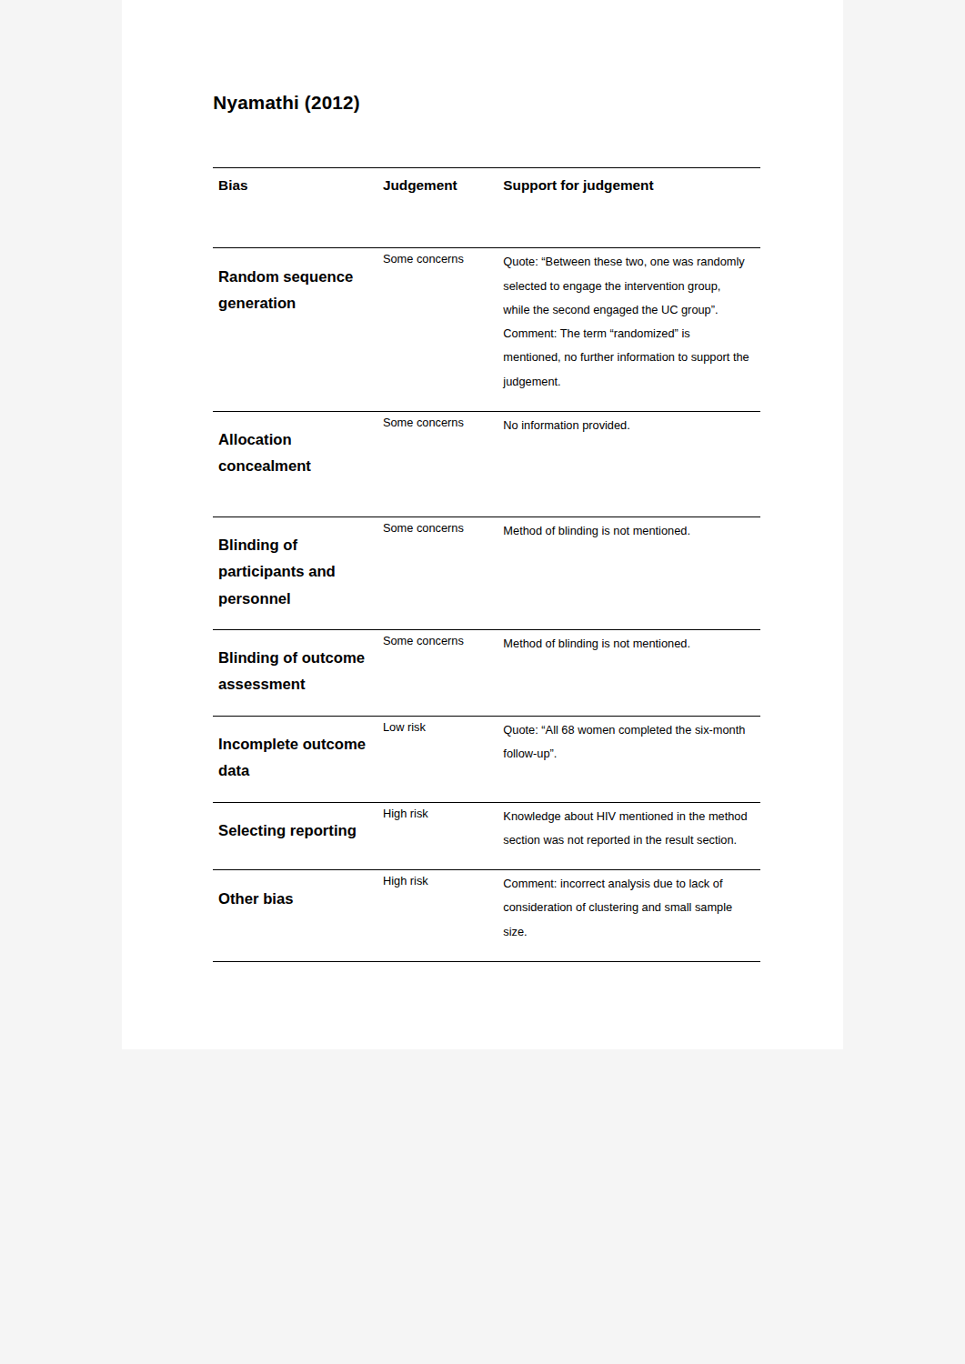Nyamathi (2012)
| Bias | Judgement | Support for judgement |
| --- | --- | --- |
| Random sequence generation | Some concerns | Quote: “Between these two, one was randomly selected to engage the intervention group, while the second engaged the UC group”. Comment: The term “randomized” is mentioned, no further information to support the judgement. |
| Allocation concealment | Some concerns | No information provided. |
| Blinding of participants and personnel | Some concerns | Method of blinding is not mentioned. |
| Blinding of outcome assessment | Some concerns | Method of blinding is not mentioned. |
| Incomplete outcome data | Low risk | Quote: “All 68 women completed the six-month follow-up”. |
| Selecting reporting | High risk | Knowledge about HIV mentioned in the method section was not reported in the result section. |
| Other bias | High risk | Comment: incorrect analysis due to lack of consideration of clustering and small sample size. |